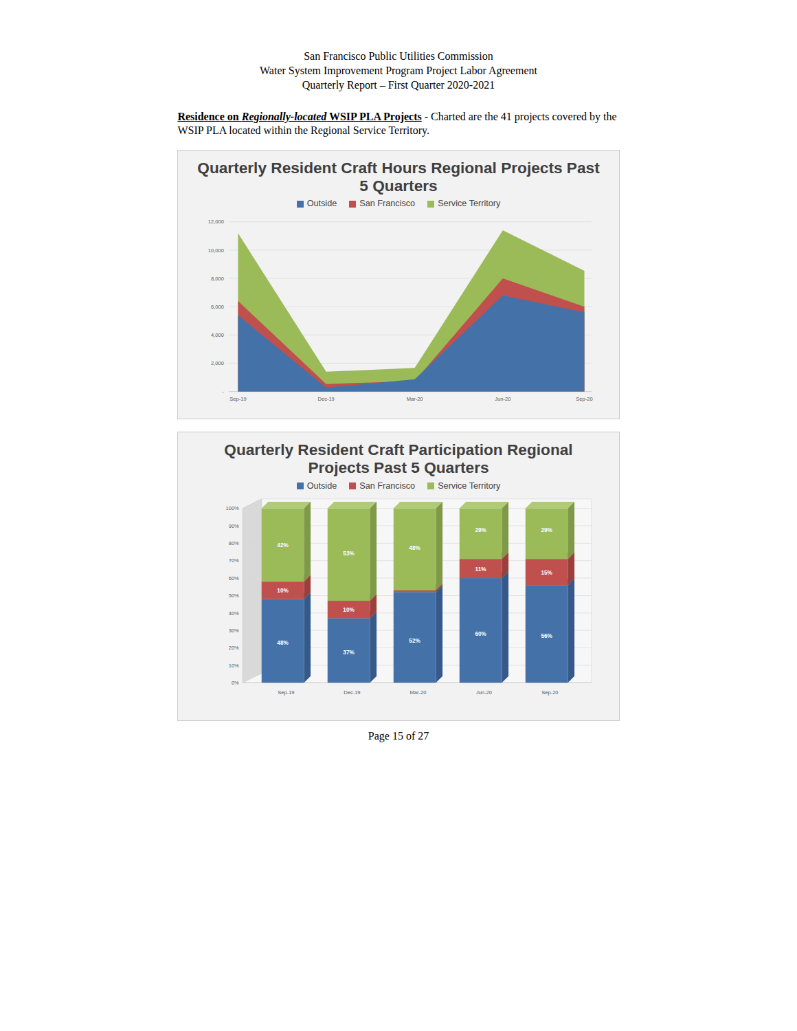San Francisco Public Utilities Commission
Water System Improvement Program Project Labor Agreement
Quarterly Report – First Quarter 2020-2021
Residence on Regionally-located WSIP PLA Projects - Charted are the 41 projects covered by the WSIP PLA located within the Regional Service Territory.
Quarterly Resident Craft Hours Regional Projects Past
5 Quarters
Outside San Francisco Service Territory
12,000 10,000 8,000 6,000 4,000 2,000 - Sep-19 Dec-19 Mar-20 Jun-20 Sep-20
Quarterly Resident Craft Participation Regional
Projects Past 5 Quarters
Outside San Francisco Service Territory
100% 90% 80% 70% 60% 50% 40% 30% 20% 10% 0% 48% 10% 42% 37% 10% 53% 52% 1% 48% 60% 11% 29% 56% 15% 29% Sep-19 Dec-19 Mar-20 Jun-20 Sep-20
Page 15 of 27